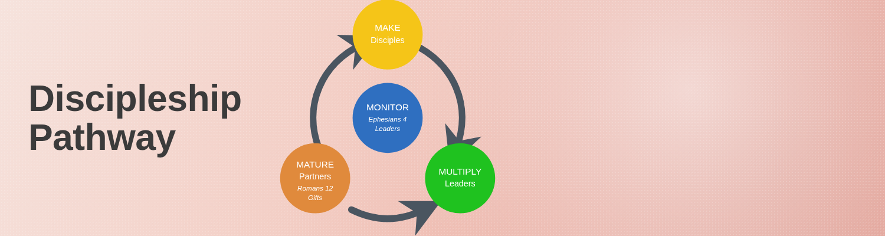Discipleship
Pathway
Discipleship Pathway cycle diagram A cycle of four circles: Make Disciples, Multiply Leaders, Mature Partners (Romans 12 Gifts), with Monitor (Ephesians 4 Leaders) at the center. MAKE Disciples MONITOR Ephesians 4 Leaders MULTIPLY Leaders MATURE Partners Romans 12 Gifts